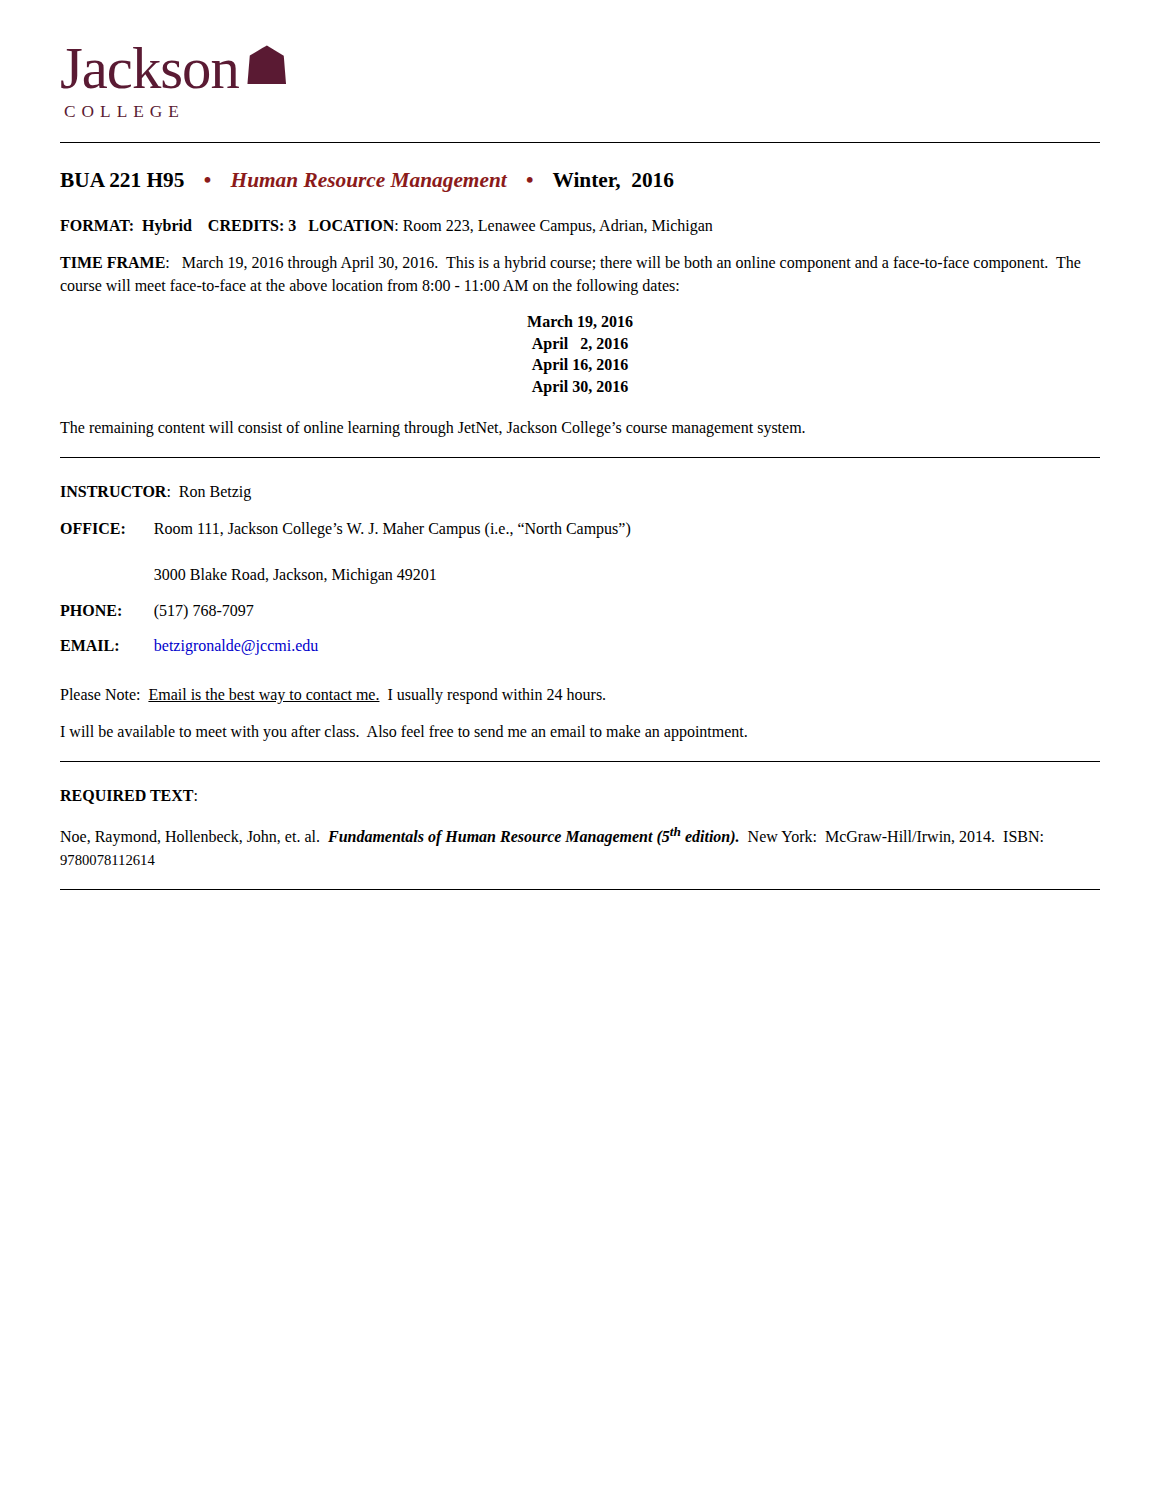Jackson☗
COLLEGE
BUA 221 H95 • Human Resource Management • Winter, 2016
FORMAT: Hybrid CREDITS: 3 LOCATION: Room 223, Lenawee Campus, Adrian, Michigan
TIME FRAME: March 19, 2016 through April 30, 2016. This is a hybrid course; there will be both an online component and a face-to-face component. The course will meet face-to-face at the above location from 8:00 - 11:00 AM on the following dates:
March 19, 2016
April 2, 2016
April 16, 2016
April 30, 2016
The remaining content will consist of online learning through JetNet, Jackson College’s course management system.
INSTRUCTOR: Ron Betzig
| OFFICE: | Room 111, Jackson College’s W. J. Maher Campus (i.e., “North Campus”) 3000 Blake Road, Jackson, Michigan 49201 |
| PHONE: | (517) 768-7097 |
| EMAIL: | betzigronalde@jccmi.edu |
Please Note: Email is the best way to contact me. I usually respond within 24 hours.
I will be available to meet with you after class. Also feel free to send me an email to make an appointment.
REQUIRED TEXT:
Noe, Raymond, Hollenbeck, John, et. al. Fundamentals of Human Resource Management (5th edition). New York: McGraw-Hill/Irwin, 2014. ISBN: 9780078112614